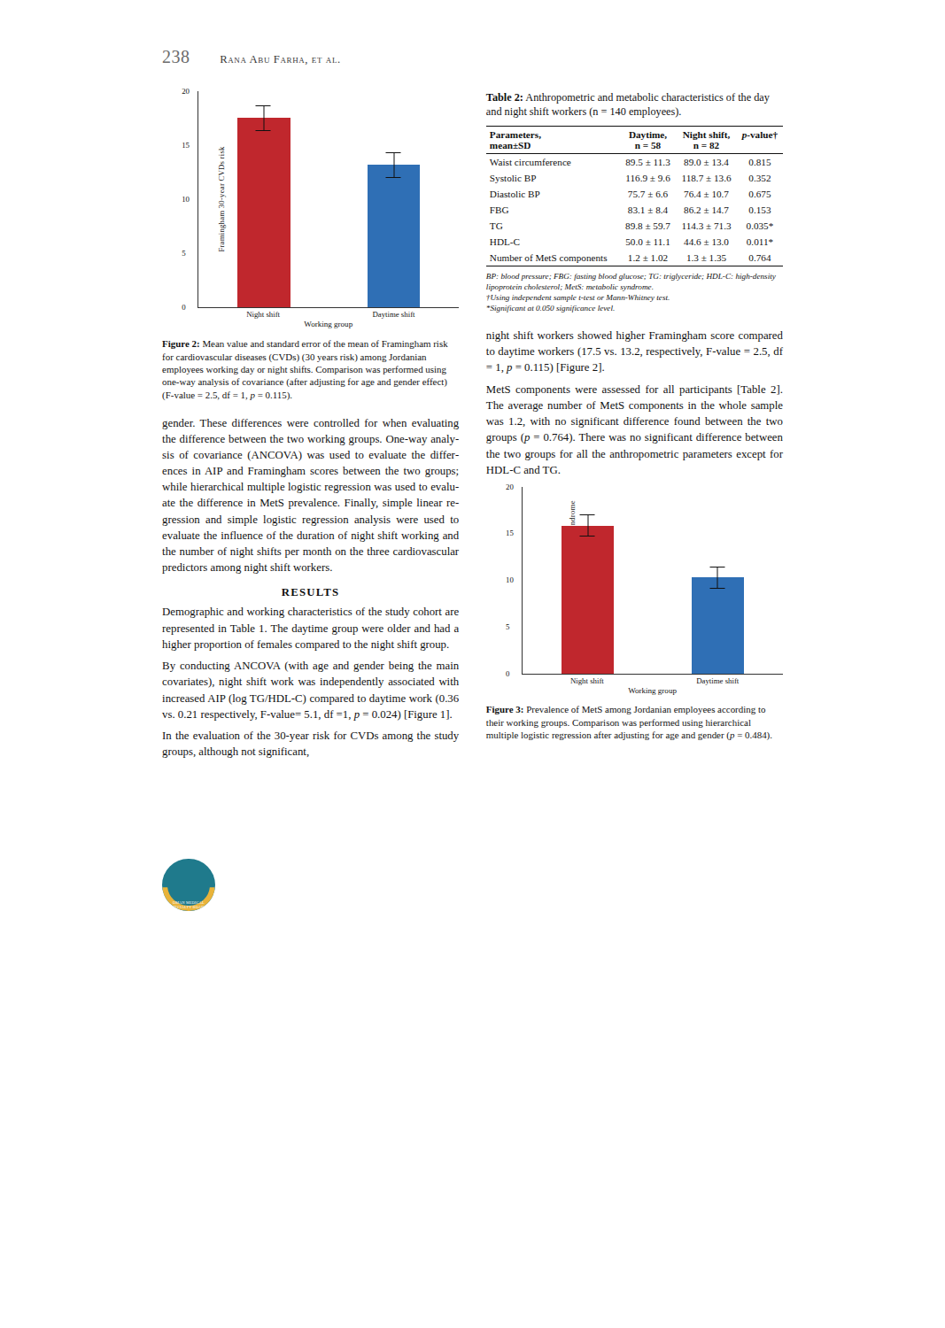238
Rana Abu Farha, et al.
Framingham 30-year CVDs risk
20
15
10
5
0
Night shift
Daytime shift
Working group
Figure 2: Mean value and standard error of the mean of Framingham risk for cardiovascular diseases (CVDs) (30 years risk) among Jordanian employees working day or night shifts. Comparison was performed using one-way analysis of covariance (after adjusting for age and gender effect) (F-value = 2.5, df = 1, p = 0.115).
gender. These differences were controlled for when evaluating the difference between the two working groups. One-way analysis of covariance (ANCOVA) was used to evaluate the differences in AIP and Framingham scores between the two groups; while hierarchical multiple logistic regression was used to evaluate the difference in MetS prevalence. Finally, simple linear regression and simple logistic regression analysis were used to evaluate the influence of the duration of night shift working and the number of night shifts per month on the three cardiovascular predictors among night shift workers.
RESULTS
Demographic and working characteristics of the study cohort are represented in Table 1. The daytime group were older and had a higher proportion of females compared to the night shift group.
By conducting ANCOVA (with age and gender being the main covariates), night shift work was independently associated with increased AIP (log TG/HDL-C) compared to daytime work (0.36 vs. 0.21 respectively, F-value= 5.1, df =1, p = 0.024) [Figure 1].
In the evaluation of the 30-year risk for CVDs among the study groups, although not significant,
Table 2: Anthropometric and metabolic characteristics of the day and night shift workers (n = 140 employees).
| Parameters, mean±SD | Daytime, n = 58 | Night shift, n = 82 | p -value† |
| --- | --- | --- | --- |
| Waist circumference | 89.5 ± 11.3 | 89.0 ± 13.4 | 0.815 |
| Systolic BP | 116.9 ± 9.6 | 118.7 ± 13.6 | 0.352 |
| Diastolic BP | 75.7 ± 6.6 | 76.4 ± 10.7 | 0.675 |
| FBG | 83.1 ± 8.4 | 86.2 ± 14.7 | 0.153 |
| TG | 89.8 ± 59.7 | 114.3 ± 71.3 | 0.035* |
| HDL-C | 50.0 ± 11.1 | 44.6 ± 13.0 | 0.011* |
| Number of MetS components | 1.2 ± 1.02 | 1.3 ± 1.35 | 0.764 |
BP: blood pressure; FBG: fasting blood glucose; TG: triglyceride; HDL-C: high-density lipoprotein cholesterol; MetS: metabolic syndrome.
†Using independent sample t-test or Mann-Whitney test.
*Significant at 0.050 significance level.
night shift workers showed higher Framingham score compared to daytime workers (17.5 vs. 13.2, respectively, F-value = 2.5, df = 1, p = 0.115) [Figure 2].
MetS components were assessed for all participants [Table 2]. The average number of MetS components in the whole sample was 1.2, with no significant difference found between the two groups (p = 0.764). There was no significant difference between the two groups for all the anthropometric parameters except for HDL-C and TG.
Percentage of subjects with metabolic syndrome
20
15
10
5
0
Night shift
Daytime shift
Working group
Figure 3: Prevalence of MetS among Jordanian employees according to their working groups. Comparison was performed using hierarchical multiple logistic regression after adjusting for age and gender (p = 0.484).
OMAN MEDICAL SPECIALTY BOARD